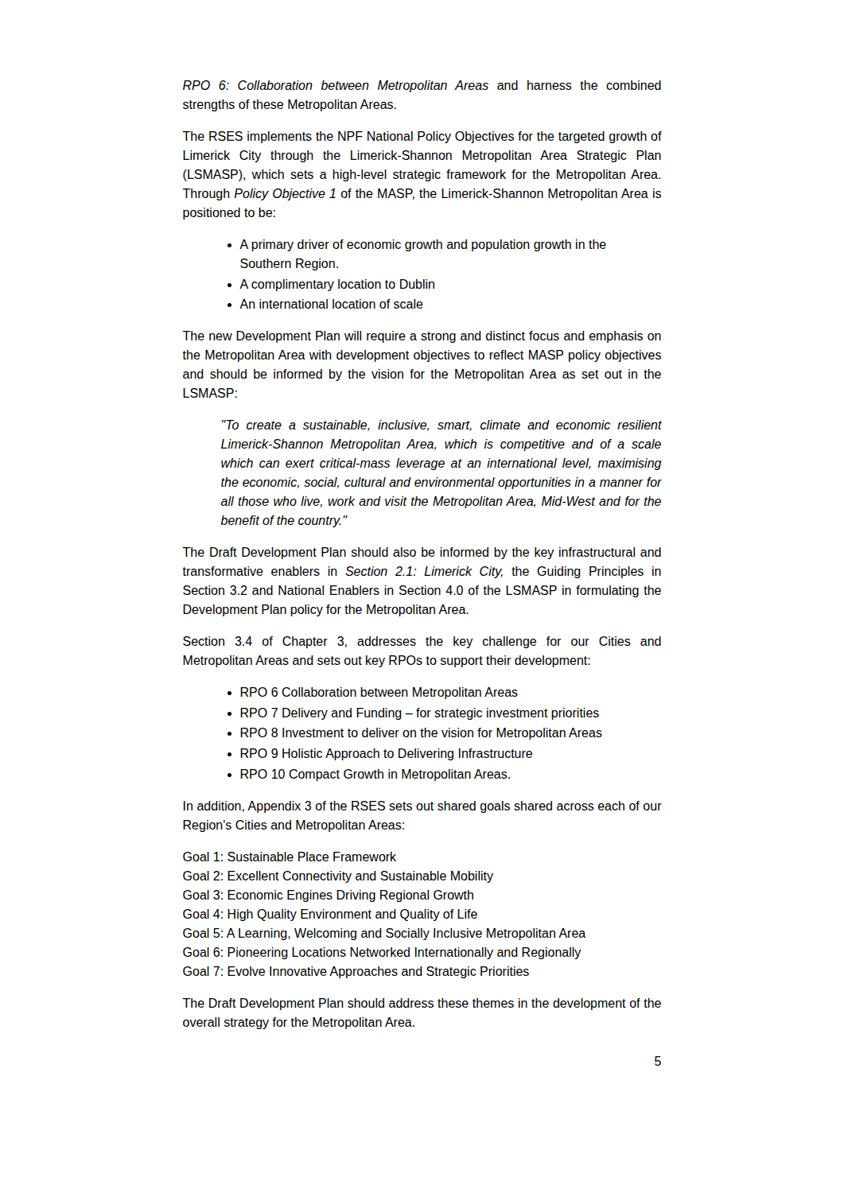RPO 6: Collaboration between Metropolitan Areas and harness the combined strengths of these Metropolitan Areas.
The RSES implements the NPF National Policy Objectives for the targeted growth of Limerick City through the Limerick-Shannon Metropolitan Area Strategic Plan (LSMASP), which sets a high-level strategic framework for the Metropolitan Area. Through Policy Objective 1 of the MASP, the Limerick-Shannon Metropolitan Area is positioned to be:
A primary driver of economic growth and population growth in the Southern Region.
A complimentary location to Dublin
An international location of scale
The new Development Plan will require a strong and distinct focus and emphasis on the Metropolitan Area with development objectives to reflect MASP policy objectives and should be informed by the vision for the Metropolitan Area as set out in the LSMASP:
"To create a sustainable, inclusive, smart, climate and economic resilient Limerick-Shannon Metropolitan Area, which is competitive and of a scale which can exert critical-mass leverage at an international level, maximising the economic, social, cultural and environmental opportunities in a manner for all those who live, work and visit the Metropolitan Area, Mid-West and for the benefit of the country."
The Draft Development Plan should also be informed by the key infrastructural and transformative enablers in Section 2.1: Limerick City, the Guiding Principles in Section 3.2 and National Enablers in Section 4.0 of the LSMASP in formulating the Development Plan policy for the Metropolitan Area.
Section 3.4 of Chapter 3, addresses the key challenge for our Cities and Metropolitan Areas and sets out key RPOs to support their development:
RPO 6 Collaboration between Metropolitan Areas
RPO 7 Delivery and Funding – for strategic investment priorities
RPO 8 Investment to deliver on the vision for Metropolitan Areas
RPO 9 Holistic Approach to Delivering Infrastructure
RPO 10 Compact Growth in Metropolitan Areas.
In addition, Appendix 3 of the RSES sets out shared goals shared across each of our Region's Cities and Metropolitan Areas:
Goal 1: Sustainable Place Framework
Goal 2: Excellent Connectivity and Sustainable Mobility
Goal 3: Economic Engines Driving Regional Growth
Goal 4: High Quality Environment and Quality of Life
Goal 5: A Learning, Welcoming and Socially Inclusive Metropolitan Area
Goal 6: Pioneering Locations Networked Internationally and Regionally
Goal 7: Evolve Innovative Approaches and Strategic Priorities
The Draft Development Plan should address these themes in the development of the overall strategy for the Metropolitan Area.
5